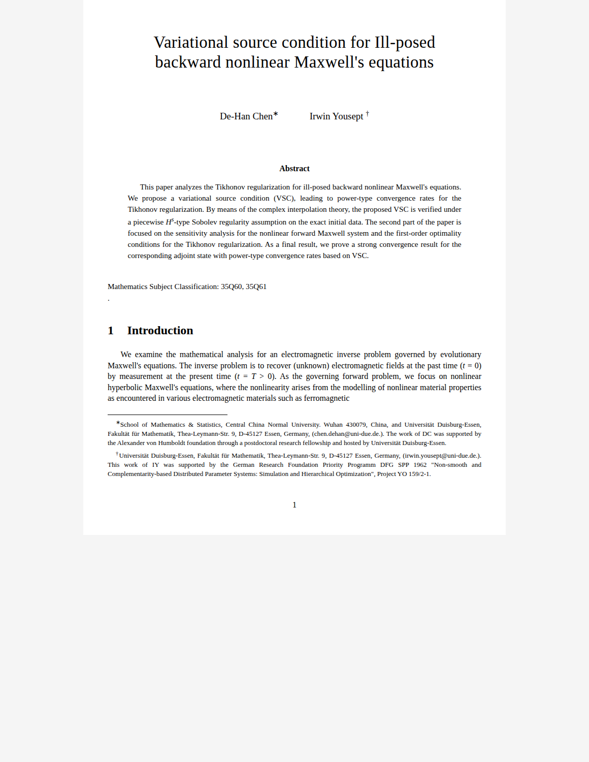Variational source condition for Ill-posed
backward nonlinear Maxwell's equations
De-Han Chen∗ Irwin Yousept †
Abstract
This paper analyzes the Tikhonov regularization for ill-posed backward nonlinear Maxwell's equations. We propose a variational source condition (VSC), leading to power-type convergence rates for the Tikhonov regularization. By means of the complex interpolation theory, the proposed VSC is verified under a piecewise Hs-type Sobolev regularity assumption on the exact initial data. The second part of the paper is focused on the sensitivity analysis for the nonlinear forward Maxwell system and the first-order optimality conditions for the Tikhonov regularization. As a final result, we prove a strong convergence result for the corresponding adjoint state with power-type convergence rates based on VSC.
Mathematics Subject Classification: 35Q60, 35Q61
.
1 Introduction
We examine the mathematical analysis for an electromagnetic inverse problem governed by evolutionary Maxwell's equations. The inverse problem is to recover (unknown) electromagnetic fields at the past time (t = 0) by measurement at the present time (t = T > 0). As the governing forward problem, we focus on nonlinear hyperbolic Maxwell's equations, where the nonlinearity arises from the modelling of nonlinear material properties as encountered in various electromagnetic materials such as ferromagnetic
∗School of Mathematics & Statistics, Central China Normal University. Wuhan 430079, China, and Universität Duisburg-Essen, Fakultät für Mathematik, Thea-Leymann-Str. 9, D-45127 Essen, Germany, (chen.dehan@uni-due.de.). The work of DC was supported by the Alexander von Humboldt foundation through a postdoctoral research fellowship and hosted by Universität Duisburg-Essen.
†Universität Duisburg-Essen, Fakultät für Mathematik, Thea-Leymann-Str. 9, D-45127 Essen, Germany, (irwin.yousept@uni-due.de.). This work of IY was supported by the German Research Foundation Priority Programm DFG SPP 1962 "Non-smooth and Complementarity-based Distributed Parameter Systems: Simulation and Hierarchical Optimization", Project YO 159/2-1.
1